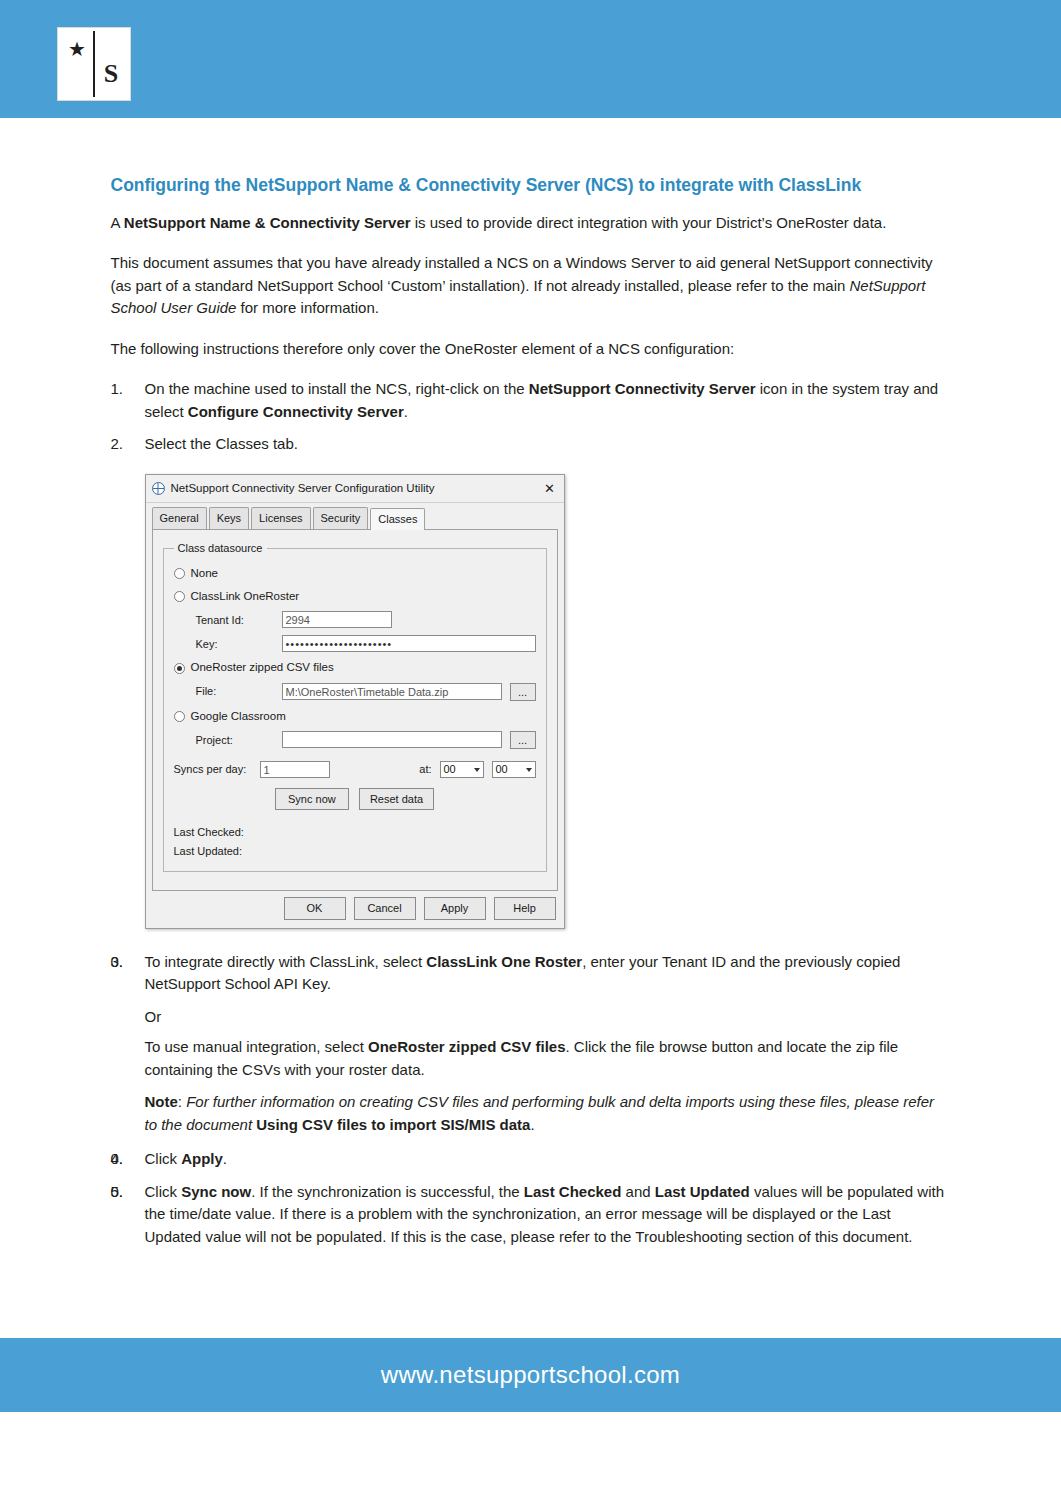★
S
Configuring the NetSupport Name & Connectivity Server (NCS) to integrate with ClassLink
A NetSupport Name & Connectivity Server is used to provide direct integration with your District’s OneRoster data.
This document assumes that you have already installed a NCS on a Windows Server to aid general NetSupport connectivity (as part of a standard NetSupport School ‘Custom’ installation). If not already installed, please refer to the main NetSupport School User Guide for more information.
The following instructions therefore only cover the OneRoster element of a NCS configuration:
On the machine used to install the NCS, right-click on the NetSupport Connectivity Server icon in the system tray and select Configure Connectivity Server.
Select the Classes tab.
NetSupport Connectivity Server Configuration Utility ✕
General Keys Licenses Security Classes
Class datasource
None
ClassLink OneRoster
Tenant Id: 2994
Key: ••••••••••••••••••••••
OneRoster zipped CSV files
File: M:\OneRoster\Timetable Data.zip ...
Google Classroom
Project: ...
Syncs per day: 1 at: 00 00
Sync now Reset data
Last Checked:
Last Updated:
OK Cancel Apply Help
3. To integrate directly with ClassLink, select ClassLink One Roster, enter your Tenant ID and the previously copied NetSupport School API Key.
Or
To use manual integration, select OneRoster zipped CSV files. Click the file browse button and locate the zip file containing the CSVs with your roster data.
Note: For further information on creating CSV files and performing bulk and delta imports using these files, please refer to the document Using CSV files to import SIS/MIS data.
4. Click Apply.
5. Click Sync now. If the synchronization is successful, the Last Checked and Last Updated values will be populated with the time/date value. If there is a problem with the synchronization, an error message will be displayed or the Last Updated value will not be populated. If this is the case, please refer to the Troubleshooting section of this document.
www.netsupportschool.com